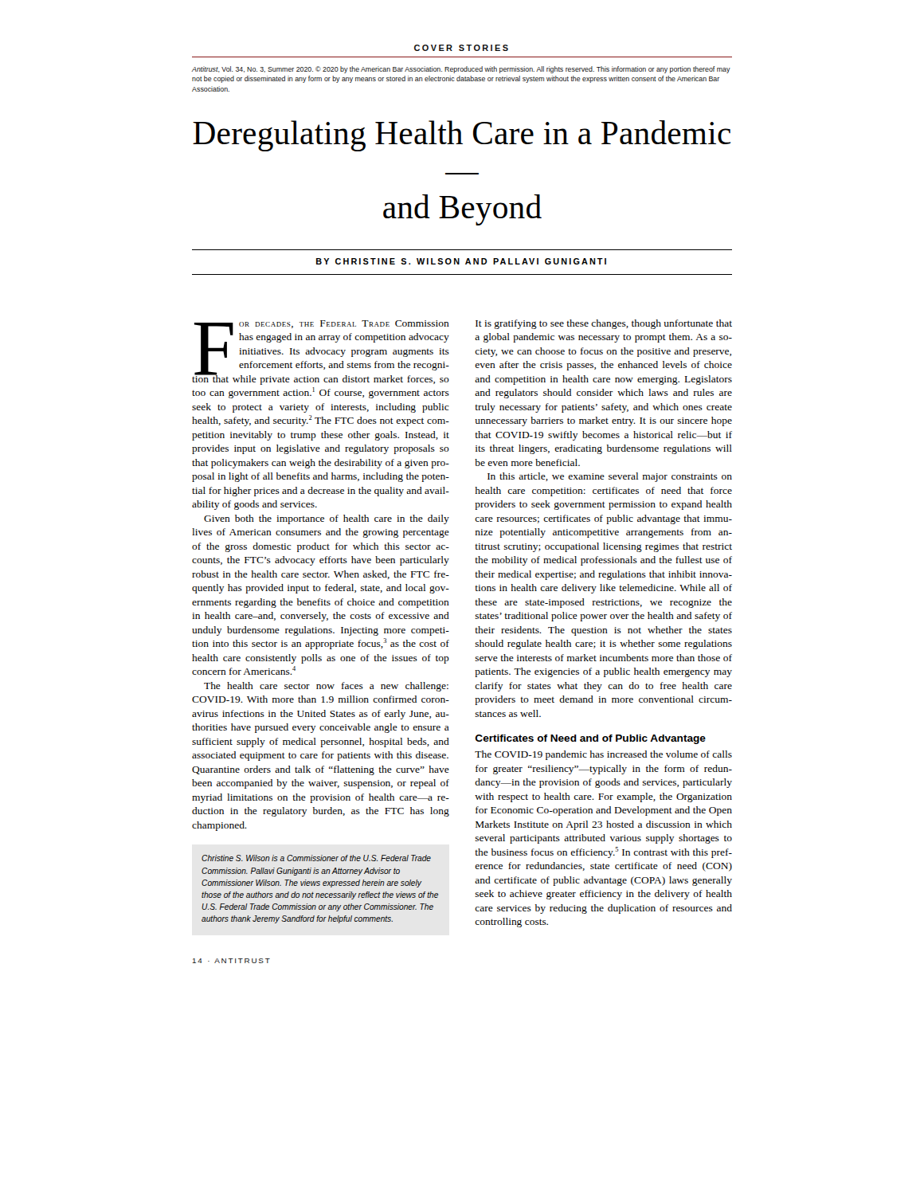COVER STORIES
Antitrust, Vol. 34, No. 3, Summer 2020. © 2020 by the American Bar Association. Reproduced with permission. All rights reserved. This information or any portion thereof may not be copied or disseminated in any form or by any means or stored in an electronic database or retrieval system without the express written consent of the American Bar Association.
Deregulating Health Care in a Pandemic—
and Beyond
BY CHRISTINE S. WILSON AND PALLAVI GUNIGANTI
For decades, the Federal Trade Commission has engaged in an array of competition advocacy initiatives. Its advocacy program augments its enforcement efforts, and stems from the recognition that while private action can distort market forces, so too can government action.1 Of course, government actors seek to protect a variety of interests, including public health, safety, and security.2 The FTC does not expect competition inevitably to trump these other goals. Instead, it provides input on legislative and regulatory proposals so that policymakers can weigh the desirability of a given proposal in light of all benefits and harms, including the potential for higher prices and a decrease in the quality and availability of goods and services.
Given both the importance of health care in the daily lives of American consumers and the growing percentage of the gross domestic product for which this sector accounts, the FTC’s advocacy efforts have been particularly robust in the health care sector. When asked, the FTC frequently has provided input to federal, state, and local governments regarding the benefits of choice and competition in health care–and, conversely, the costs of excessive and unduly burdensome regulations. Injecting more competition into this sector is an appropriate focus,3 as the cost of health care consistently polls as one of the issues of top concern for Americans.4
The health care sector now faces a new challenge: COVID-19. With more than 1.9 million confirmed coronavirus infections in the United States as of early June, authorities have pursued every conceivable angle to ensure a sufficient supply of medical personnel, hospital beds, and associated equipment to care for patients with this disease. Quarantine orders and talk of “flattening the curve” have been accompanied by the waiver, suspension, or repeal of myriad limitations on the provision of health care—a reduction in the regulatory burden, as the FTC has long championed.
Christine S. Wilson is a Commissioner of the U.S. Federal Trade Commission. Pallavi Guniganti is an Attorney Advisor to Commissioner Wilson. The views expressed herein are solely those of the authors and do not necessarily reflect the views of the U.S. Federal Trade Commission or any other Commissioner. The authors thank Jeremy Sandford for helpful comments.
It is gratifying to see these changes, though unfortunate that a global pandemic was necessary to prompt them. As a society, we can choose to focus on the positive and preserve, even after the crisis passes, the enhanced levels of choice and competition in health care now emerging. Legislators and regulators should consider which laws and rules are truly necessary for patients’ safety, and which ones create unnecessary barriers to market entry. It is our sincere hope that COVID-19 swiftly becomes a historical relic—but if its threat lingers, eradicating burdensome regulations will be even more beneficial.
In this article, we examine several major constraints on health care competition: certificates of need that force providers to seek government permission to expand health care resources; certificates of public advantage that immunize potentially anticompetitive arrangements from antitrust scrutiny; occupational licensing regimes that restrict the mobility of medical professionals and the fullest use of their medical expertise; and regulations that inhibit innovations in health care delivery like telemedicine. While all of these are state-imposed restrictions, we recognize the states’ traditional police power over the health and safety of their residents. The question is not whether the states should regulate health care; it is whether some regulations serve the interests of market incumbents more than those of patients. The exigencies of a public health emergency may clarify for states what they can do to free health care providers to meet demand in more conventional circumstances as well.
Certificates of Need and of Public Advantage
The COVID-19 pandemic has increased the volume of calls for greater “resiliency”—typically in the form of redundancy—in the provision of goods and services, particularly with respect to health care. For example, the Organization for Economic Co-operation and Development and the Open Markets Institute on April 23 hosted a discussion in which several participants attributed various supply shortages to the business focus on efficiency.5 In contrast with this preference for redundancies, state certificate of need (CON) and certificate of public advantage (COPA) laws generally seek to achieve greater efficiency in the delivery of health care services by reducing the duplication of resources and controlling costs.
14 · ANTITRUST